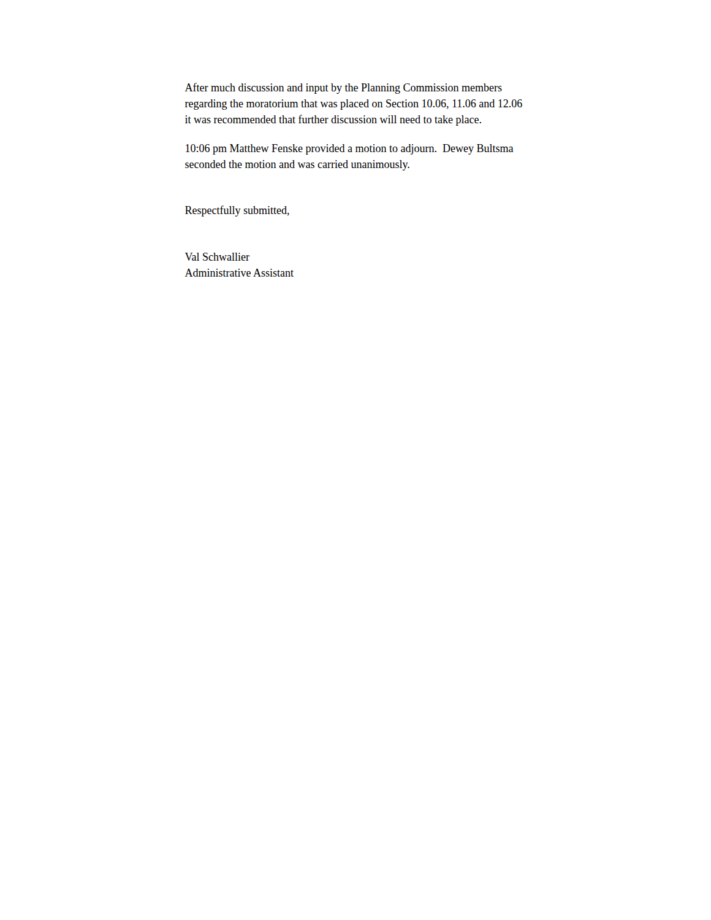After much discussion and input by the Planning Commission members regarding the moratorium that was placed on Section 10.06, 11.06 and 12.06 it was recommended that further discussion will need to take place.
10:06 pm Matthew Fenske provided a motion to adjourn. Dewey Bultsma seconded the motion and was carried unanimously.
Respectfully submitted,
Val Schwallier
Administrative Assistant